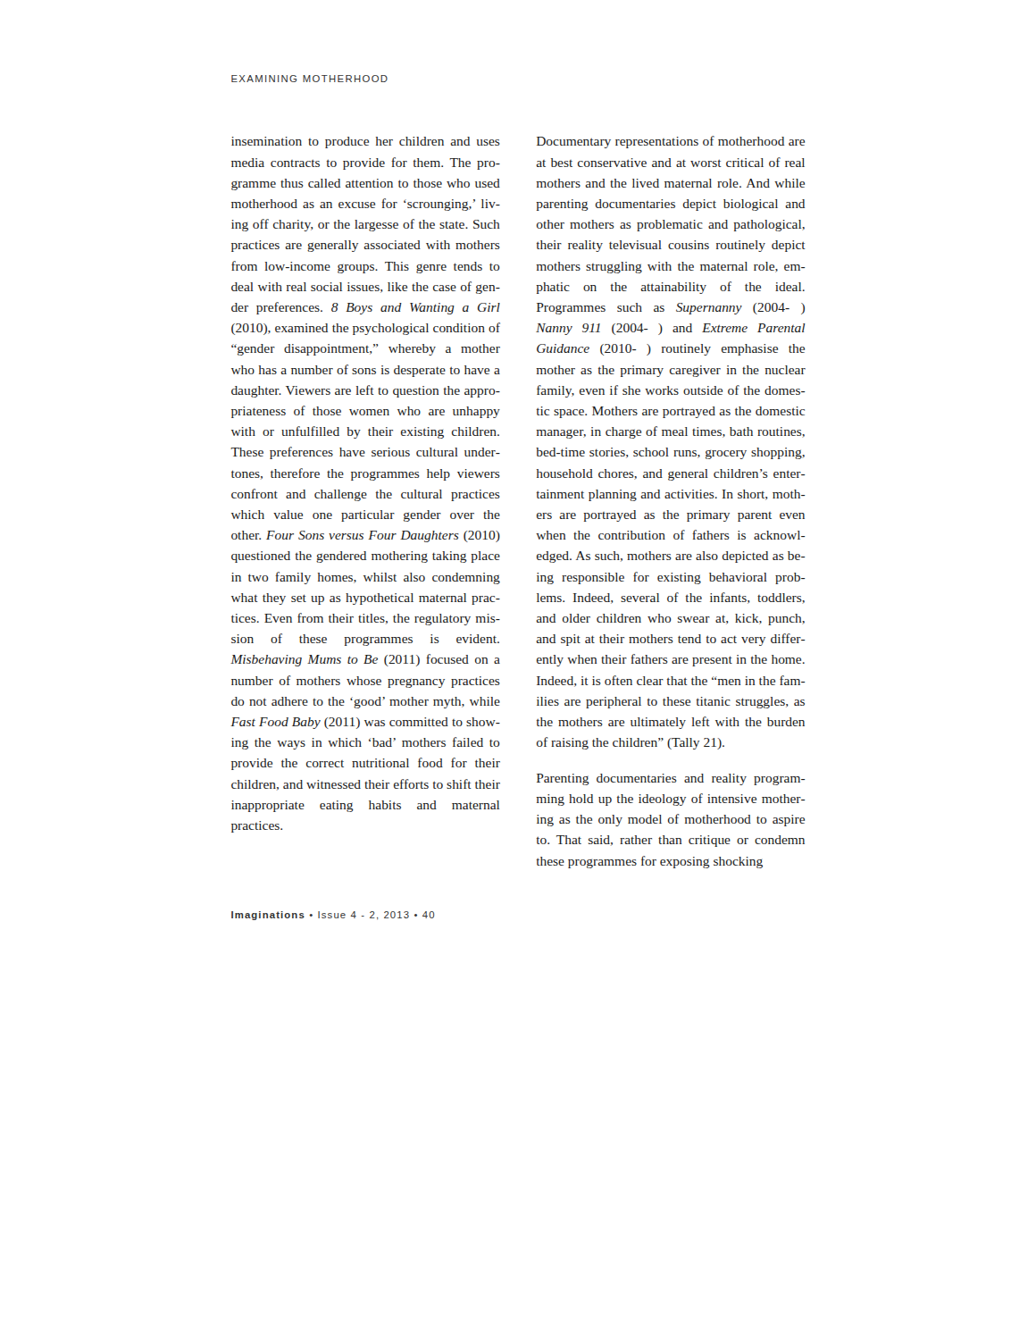Examining Motherhood
insemination to produce her children and uses media contracts to provide for them. The programme thus called attention to those who used motherhood as an excuse for ‘scrounging,’ living off charity, or the largesse of the state. Such practices are generally associated with mothers from low-income groups. This genre tends to deal with real social issues, like the case of gender preferences. 8 Boys and Wanting a Girl (2010), examined the psychological condition of “gender disappointment,” whereby a mother who has a number of sons is desperate to have a daughter. Viewers are left to question the appropriateness of those women who are unhappy with or unfulfilled by their existing children. These preferences have serious cultural undertones, therefore the programmes help viewers confront and challenge the cultural practices which value one particular gender over the other. Four Sons versus Four Daughters (2010) questioned the gendered mothering taking place in two family homes, whilst also condemning what they set up as hypothetical maternal practices. Even from their titles, the regulatory mission of these programmes is evident. Misbehaving Mums to Be (2011) focused on a number of mothers whose pregnancy practices do not adhere to the ‘good’ mother myth, while Fast Food Baby (2011) was committed to showing the ways in which ‘bad’ mothers failed to provide the correct nutritional food for their children, and witnessed their efforts to shift their inappropriate eating habits and maternal practices.
Documentary representations of motherhood are at best conservative and at worst critical of real mothers and the lived maternal role. And while parenting documentaries depict biological and other mothers as problematic and pathological, their reality televisual cousins routinely depict mothers struggling with the maternal role, emphatic on the attainability of the ideal. Programmes such as Supernanny (2004- ) Nanny 911 (2004- ) and Extreme Parental Guidance (2010- ) routinely emphasise the mother as the primary caregiver in the nuclear family, even if she works outside of the domestic space. Mothers are portrayed as the domestic manager, in charge of meal times, bath routines, bed-time stories, school runs, grocery shopping, household chores, and general children’s entertainment planning and activities. In short, mothers are portrayed as the primary parent even when the contribution of fathers is acknowledged. As such, mothers are also depicted as being responsible for existing behavioral problems. Indeed, several of the infants, toddlers, and older children who swear at, kick, punch, and spit at their mothers tend to act very differently when their fathers are present in the home. Indeed, it is often clear that the “men in the families are peripheral to these titanic struggles, as the mothers are ultimately left with the burden of raising the children” (Tally 21).
Parenting documentaries and reality programming hold up the ideology of intensive mothering as the only model of motherhood to aspire to. That said, rather than critique or condemn these programmes for exposing shocking
Imaginations • Issue 4 - 2, 2013 • 40